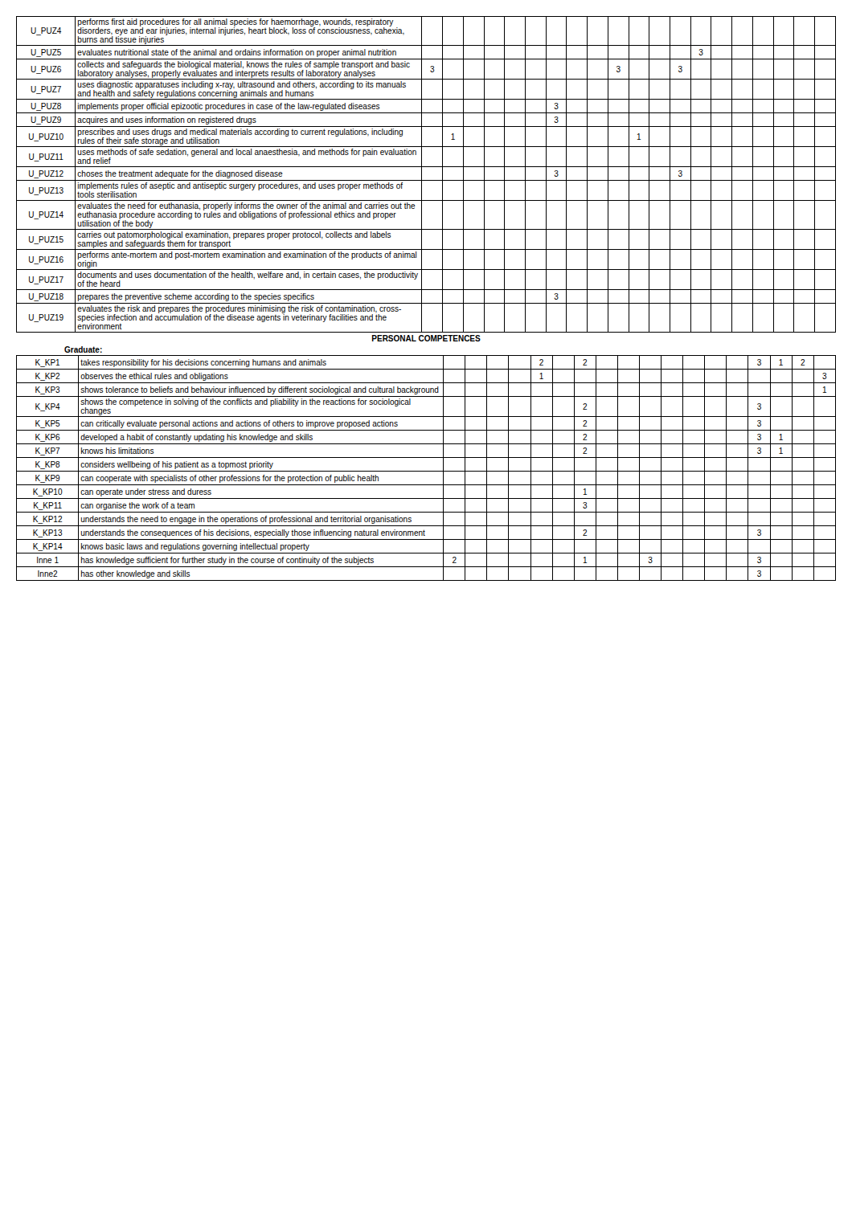| U_PUZ4 | performs first aid procedures for all animal species for haemorrhage, wounds, respiratory disorders, eye and ear injuries, internal injuries, heart block, loss of consciousness, cahexia, burns and tissue injuries | | | | | | | | | | | | | | | | | | | | |
| U_PUZ5 | evaluates nutritional state of the animal and ordains information on proper animal nutrition | | | | | | | | | | | | | | 3 | | | | | | |
| U_PUZ6 | collects and safeguards the biological material, knows the rules of sample transport and basic laboratory analyses, properly evaluates and interprets results of laboratory analyses | 3 | | | | | | | | | 3 | | | 3 | | | | | | | |
| U_PUZ7 | uses diagnostic apparatuses including x-ray, ultrasound and others, according to its manuals and health and safety regulations concerning animals and humans | | | | | | | | | | | | | | | | | | | | |
| U_PUZ8 | implements proper official epizootic procedures in case of the law-regulated diseases | | | | | | | 3 | | | | | | | | | | | | | |
| U_PUZ9 | acquires and uses information on registered drugs | | | | | | | 3 | | | | | | | | | | | | | |
| U_PUZ10 | prescribes and uses drugs and medical materials according to current regulations, including rules of their safe storage and utilisation | | 1 | | | | | | | | | 1 | | | | | | | | | |
| U_PUZ11 | uses methods of safe sedation, general and local anaesthesia, and methods for pain evaluation and relief | | | | | | | | | | | | | | | | | | | | |
| U_PUZ12 | choses the treatment adequate for the diagnosed disease | | | | | | | 3 | | | | | | 3 | | | | | | | |
| U_PUZ13 | implements rules of aseptic and antiseptic surgery procedures, and uses proper methods of tools sterilisation | | | | | | | | | | | | | | | | | | | | |
| U_PUZ14 | evaluates the need for euthanasia, properly informs the owner of the animal and carries out the euthanasia procedure according to rules and obligations of professional ethics and proper utilisation of the body | | | | | | | | | | | | | | | | | | | | |
| U_PUZ15 | carries out patomorphological examination, prepares proper protocol, collects and labels samples and safeguards them for transport | | | | | | | | | | | | | | | | | | | | |
| U_PUZ16 | performs ante-mortem and post-mortem examination and examination of the products of animal origin | | | | | | | | | | | | | | | | | | | | |
| U_PUZ17 | documents and uses documentation of the health, welfare and, in certain cases, the productivity of the heard | | | | | | | | | | | | | | | | | | | | |
| U_PUZ18 | prepares the preventive scheme according to the species specifics | | | | | | | 3 | | | | | | | | | | | | | |
| U_PUZ19 | evaluates the risk and prepares the procedures minimising the risk of contamination, cross-species infection and accumulation of the disease agents in veterinary facilities and the environment | | | | | | | | | | | | | | | | | | | | |
PERSONAL COMPETENCES
Graduate:
| K_KP1 | takes responsibility for his decisions concerning humans and animals | | | | | 2 | | 2 | | | | | | | | 3 | 1 | 2 | |
| K_KP2 | observes the ethical rules and obligations | | | | | 1 | | | | | | | | | | | | | 3 |
| K_KP3 | shows tolerance to beliefs and behaviour influenced by different sociological and cultural background | | | | | | | | | | | | | | | | | | 1 |
| K_KP4 | shows the competence in solving of the conflicts and pliability in the reactions for sociological changes | | | | | | | 2 | | | | | | | | 3 | | | |
| K_KP5 | can critically evaluate personal actions and actions of others to improve proposed actions | | | | | | | 2 | | | | | | | | 3 | | | |
| K_KP6 | developed a habit of constantly updating his knowledge and skills | | | | | | | 2 | | | | | | | | 3 | 1 | | |
| K_KP7 | knows his limitations | | | | | | | 2 | | | | | | | | 3 | 1 | | |
| K_KP8 | considers wellbeing of his patient as a topmost priority | | | | | | | | | | | | | | | | | | |
| K_KP9 | can cooperate with specialists of other professions for the protection of public health | | | | | | | | | | | | | | | | | | |
| K_KP10 | can operate under stress and duress | | | | | | | 1 | | | | | | | | | | | |
| K_KP11 | can organise the work of a team | | | | | | | 3 | | | | | | | | | | | |
| K_KP12 | understands the need to engage in the operations of professional and territorial organisations | | | | | | | | | | | | | | | | | | |
| K_KP13 | understands the consequences of his decisions, especially those influencing natural environment | | | | | | | 2 | | | | | | | | 3 | | | |
| K_KP14 | knows basic laws and regulations governing intellectual property | | | | | | | | | | | | | | | | | | |
| Inne 1 | has knowledge sufficient for further study in the course of continuity of the subjects | 2 | | | | | | 1 | | | 3 | | | | | 3 | | | |
| Inne2 | has other knowledge and skills | | | | | | | | | | | | | | | 3 | | | |